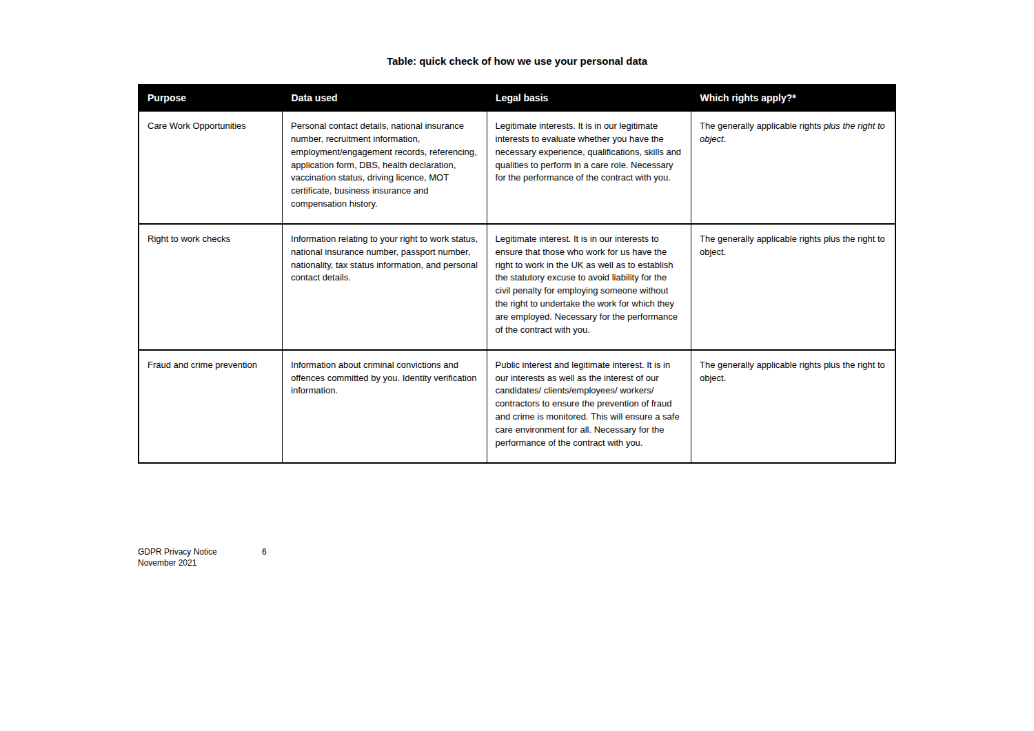Table: quick check of how we use your personal data
| Purpose | Data used | Legal basis | Which rights apply?* |
| --- | --- | --- | --- |
| Care Work Opportunities | Personal contact details, national insurance number, recruitment information, employment/engagement records, referencing, application form, DBS, health declaration, vaccination status, driving licence, MOT certificate, business insurance and compensation history. | Legitimate interests. It is in our legitimate interests to evaluate whether you have the necessary experience, qualifications, skills and qualities to perform in a care role. Necessary for the performance of the contract with you. | The generally applicable rights plus the right to object . |
| Right to work checks | Information relating to your right to work status, national insurance number, passport number, nationality, tax status information, and personal contact details. | Legitimate interest. It is in our interests to ensure that those who work for us have the right to work in the UK as well as to establish the statutory excuse to avoid liability for the civil penalty for employing someone without the right to undertake the work for which they are employed. Necessary for the performance of the contract with you. | The generally applicable rights plus the right to object. |
| Fraud and crime prevention | Information about criminal convictions and offences committed by you. Identity verification information. | Public interest and legitimate interest. It is in our interests as well as the interest of our candidates/ clients/employees/ workers/ contractors to ensure the prevention of fraud and crime is monitored. This will ensure a safe care environment for all. Necessary for the performance of the contract with you. | The generally applicable rights plus the right to object. |
GDPR Privacy Notice6
November 2021